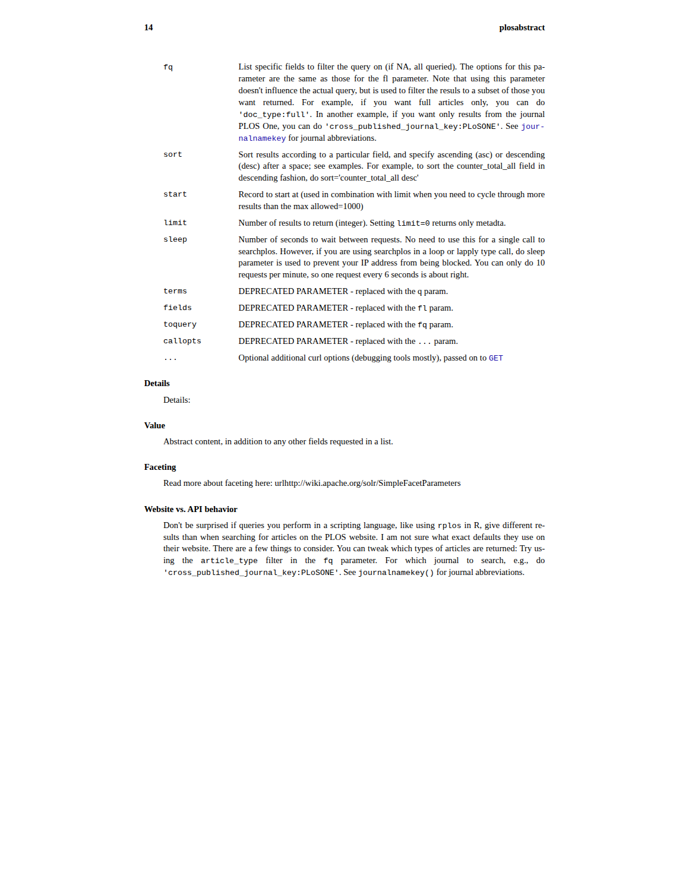14 plosabstract
fq
List specific fields to filter the query on (if NA, all queried). The options for this parameter are the same as those for the fl parameter. Note that using this parameter doesn't influence the actual query, but is used to filter the resuls to a subset of those you want returned. For example, if you want full articles only, you can do 'doc_type:full'. In another example, if you want only results from the journal PLOS One, you can do 'cross_published_journal_key:PLoSONE'. See journalnamekey for journal abbreviations.
sort
Sort results according to a particular field, and specify ascending (asc) or descending (desc) after a space; see examples. For example, to sort the counter_total_all field in descending fashion, do sort='counter_total_all desc'
start
Record to start at (used in combination with limit when you need to cycle through more results than the max allowed=1000)
limit
Number of results to return (integer). Setting limit=0 returns only metadta.
sleep
Number of seconds to wait between requests. No need to use this for a single call to searchplos. However, if you are using searchplos in a loop or lapply type call, do sleep parameter is used to prevent your IP address from being blocked. You can only do 10 requests per minute, so one request every 6 seconds is about right.
terms
DEPRECATED PARAMETER - replaced with the q param.
fields
DEPRECATED PARAMETER - replaced with the fl param.
toquery
DEPRECATED PARAMETER - replaced with the fq param.
callopts
DEPRECATED PARAMETER - replaced with the ... param.
...
Optional additional curl options (debugging tools mostly), passed on to GET
Details
Details:
Value
Abstract content, in addition to any other fields requested in a list.
Faceting
Read more about faceting here: urlhttp://wiki.apache.org/solr/SimpleFacetParameters
Website vs. API behavior
Don't be surprised if queries you perform in a scripting language, like using rplos in R, give different results than when searching for articles on the PLOS website. I am not sure what exact defaults they use on their website. There are a few things to consider. You can tweak which types of articles are returned: Try using the article_type filter in the fq parameter. For which journal to search, e.g., do 'cross_published_journal_key:PLoSONE'. See journalnamekey() for journal abbreviations.